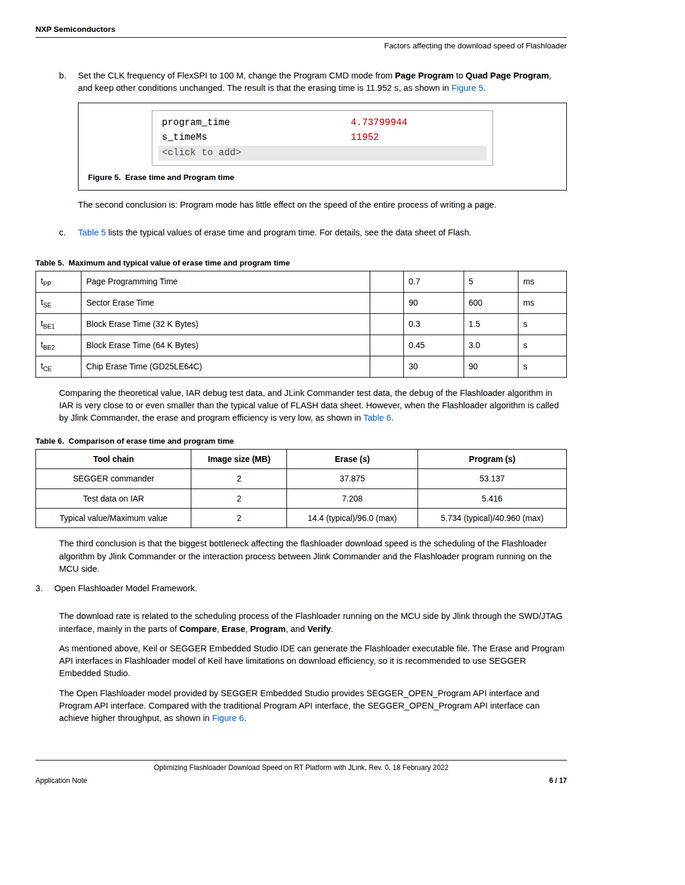NXP Semiconductors
Factors affecting the download speed of Flashloader
b.
Set the CLK frequency of FlexSPI to 100 M, change the Program CMD mode from Page Program to Quad Page Program, and keep other conditions unchanged. The result is that the erasing time is 11.952 s, as shown in Figure 5.
| program_time | 4.73799944 |
| s_timeMs | 11952 |
| <click to add> | |
Figure 5. Erase time and Program time
The second conclusion is: Program mode has little effect on the speed of the entire process of writing a page.
c.
Table 5 lists the typical values of erase time and program time. For details, see the data sheet of Flash.
Table 5. Maximum and typical value of erase time and program time
| t PP | Page Programming Time | | 0.7 | 5 | ms |
| t SE | Sector Erase Time | | 90 | 600 | ms |
| t BE1 | Block Erase Time (32 K Bytes) | | 0.3 | 1.5 | s |
| t BE2 | Block Erase Time (64 K Bytes) | | 0.45 | 3.0 | s |
| t CE | Chip Erase Time (GD25LE64C) | | 30 | 90 | s |
Comparing the theoretical value, IAR debug test data, and JLink Commander test data, the debug of the Flashloader algorithm in IAR is very close to or even smaller than the typical value of FLASH data sheet. However, when the Flashloader algorithm is called by Jlink Commander, the erase and program efficiency is very low, as shown in Table 6.
Table 6. Comparison of erase time and program time
| Tool chain | Image size (MB) | Erase (s) | Program (s) |
| --- | --- | --- | --- |
| SEGGER commander | 2 | 37.875 | 53.137 |
| Test data on IAR | 2 | 7.208 | 5.416 |
| Typical value/Maximum value | 2 | 14.4 (typical)/96.0 (max) | 5.734 (typical)/40.960 (max) |
The third conclusion is that the biggest bottleneck affecting the flashloader download speed is the scheduling of the Flashloader algorithm by Jlink Commander or the interaction process between Jlink Commander and the Flashloader program running on the MCU side.
3.
Open Flashloader Model Framework.
The download rate is related to the scheduling process of the Flashloader running on the MCU side by Jlink through the SWD/JTAG interface, mainly in the parts of Compare, Erase, Program, and Verify.
As mentioned above, Keil or SEGGER Embedded Studio IDE can generate the Flashloader executable file. The Erase and Program API interfaces in Flashloader model of Keil have limitations on download efficiency, so it is recommended to use SEGGER Embedded Studio.
The Open Flashloader model provided by SEGGER Embedded Studio provides SEGGER_OPEN_Program API interface and Program API interface. Compared with the traditional Program API interface, the SEGGER_OPEN_Program API interface can achieve higher throughput, as shown in Figure 6.
Optimizing Flashloader Download Speed on RT Platform with JLink, Rev. 0, 18 February 2022
Application Note 6 / 17